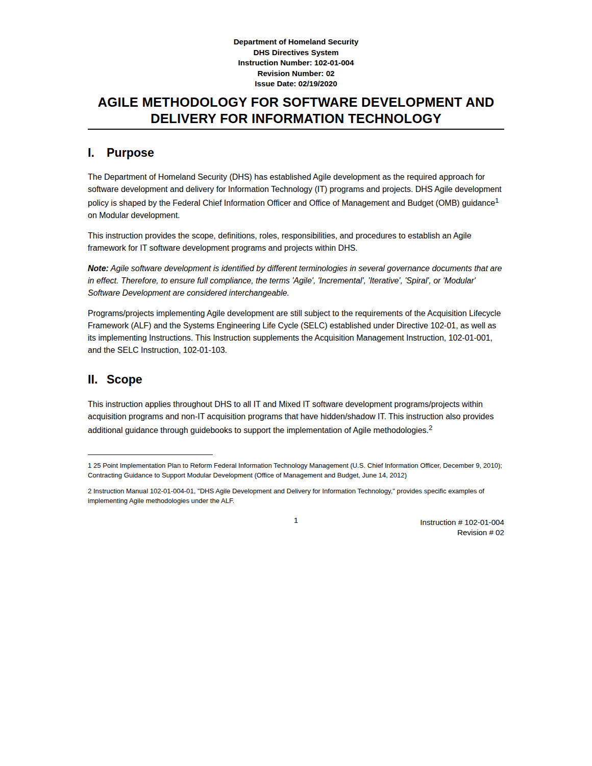Department of Homeland Security
DHS Directives System
Instruction Number: 102-01-004
Revision Number: 02
Issue Date: 02/19/2020
AGILE METHODOLOGY FOR SOFTWARE DEVELOPMENT AND DELIVERY FOR INFORMATION TECHNOLOGY
I. Purpose
The Department of Homeland Security (DHS) has established Agile development as the required approach for software development and delivery for Information Technology (IT) programs and projects. DHS Agile development policy is shaped by the Federal Chief Information Officer and Office of Management and Budget (OMB) guidance1 on Modular development.
This instruction provides the scope, definitions, roles, responsibilities, and procedures to establish an Agile framework for IT software development programs and projects within DHS.
Note: Agile software development is identified by different terminologies in several governance documents that are in effect. Therefore, to ensure full compliance, the terms 'Agile', 'Incremental', 'Iterative', 'Spiral', or 'Modular' Software Development are considered interchangeable.
Programs/projects implementing Agile development are still subject to the requirements of the Acquisition Lifecycle Framework (ALF) and the Systems Engineering Life Cycle (SELC) established under Directive 102-01, as well as its implementing Instructions. This Instruction supplements the Acquisition Management Instruction, 102-01-001, and the SELC Instruction, 102-01-103.
II. Scope
This instruction applies throughout DHS to all IT and Mixed IT software development programs/projects within acquisition programs and non-IT acquisition programs that have hidden/shadow IT. This instruction also provides additional guidance through guidebooks to support the implementation of Agile methodologies.2
1 25 Point Implementation Plan to Reform Federal Information Technology Management (U.S. Chief Information Officer, December 9, 2010); Contracting Guidance to Support Modular Development (Office of Management and Budget, June 14, 2012)
2 Instruction Manual 102-01-004-01, "DHS Agile Development and Delivery for Information Technology," provides specific examples of implementing Agile methodologies under the ALF.
1
Instruction # 102-01-004
Revision # 02